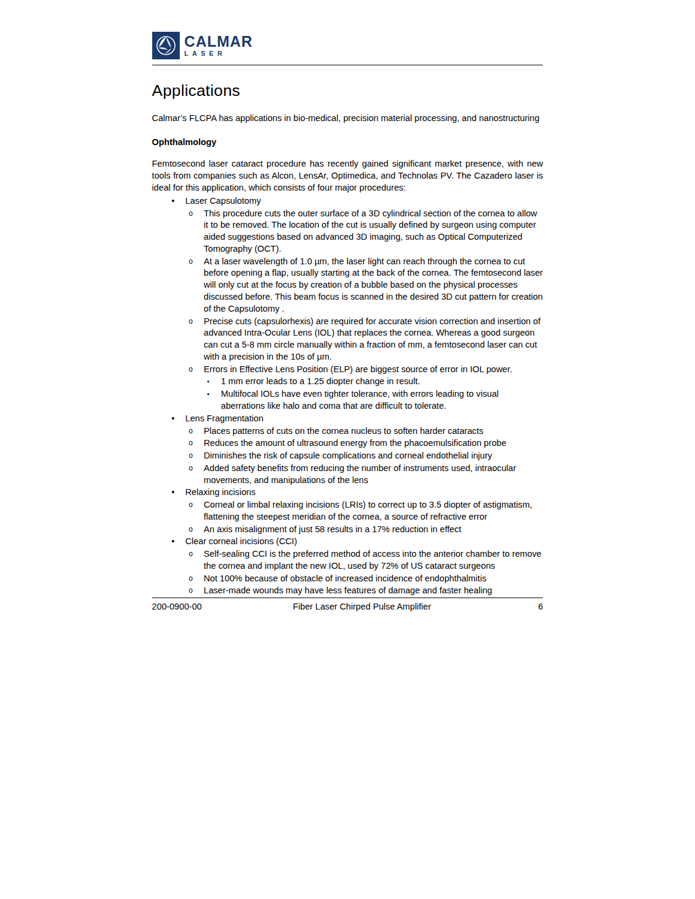CALMAR LASER
Applications
Calmar’s FLCPA has applications in bio-medical, precision material processing, and nanostructuring
Ophthalmology
Femtosecond laser cataract procedure has recently gained significant market presence, with new tools from companies such as Alcon, LensAr, Optimedica, and Technolas PV. The Cazadero laser is ideal for this application, which consists of four major procedures:
Laser Capsulotomy
This procedure cuts the outer surface of a 3D cylindrical section of the cornea to allow it to be removed. The location of the cut is usually defined by surgeon using computer aided suggestions based on advanced 3D imaging, such as Optical Computerized Tomography (OCT).
At a laser wavelength of 1.0 µm, the laser light can reach through the cornea to cut before opening a flap, usually starting at the back of the cornea. The femtosecond laser will only cut at the focus by creation of a bubble based on the physical processes discussed before. This beam focus is scanned in the desired 3D cut pattern for creation of the Capsulotomy .
Precise cuts (capsulorhexis) are required for accurate vision correction and insertion of advanced Intra-Ocular Lens (IOL) that replaces the cornea. Whereas a good surgeon can cut a 5-8 mm circle manually within a fraction of mm, a femtosecond laser can cut with a precision in the 10s of µm.
Errors in Effective Lens Position (ELP) are biggest source of error in IOL power.
1 mm error leads to a 1.25 diopter change in result.
Multifocal IOLs have even tighter tolerance, with errors leading to visual aberrations like halo and coma that are difficult to tolerate.
Lens Fragmentation
Places patterns of cuts on the cornea nucleus to soften harder cataracts
Reduces the amount of ultrasound energy from the phacoemulsification probe
Diminishes the risk of capsule complications and corneal endothelial injury
Added safety benefits from reducing the number of instruments used, intraocular movements, and manipulations of the lens
Relaxing incisions
Corneal or limbal relaxing incisions (LRIs) to correct up to 3.5 diopter of astigmatism, flattening the steepest meridian of the cornea, a source of refractive error
An axis misalignment of just 58 results in a 17% reduction in effect
Clear corneal incisions (CCI)
Self-sealing CCI is the preferred method of access into the anterior chamber to remove the cornea and implant the new IOL, used by 72% of US cataract surgeons
Not 100% because of obstacle of increased incidence of endophthalmitis
Laser-made wounds may have less features of damage and faster healing
200-0900-00
Fiber Laser Chirped Pulse Amplifier
6